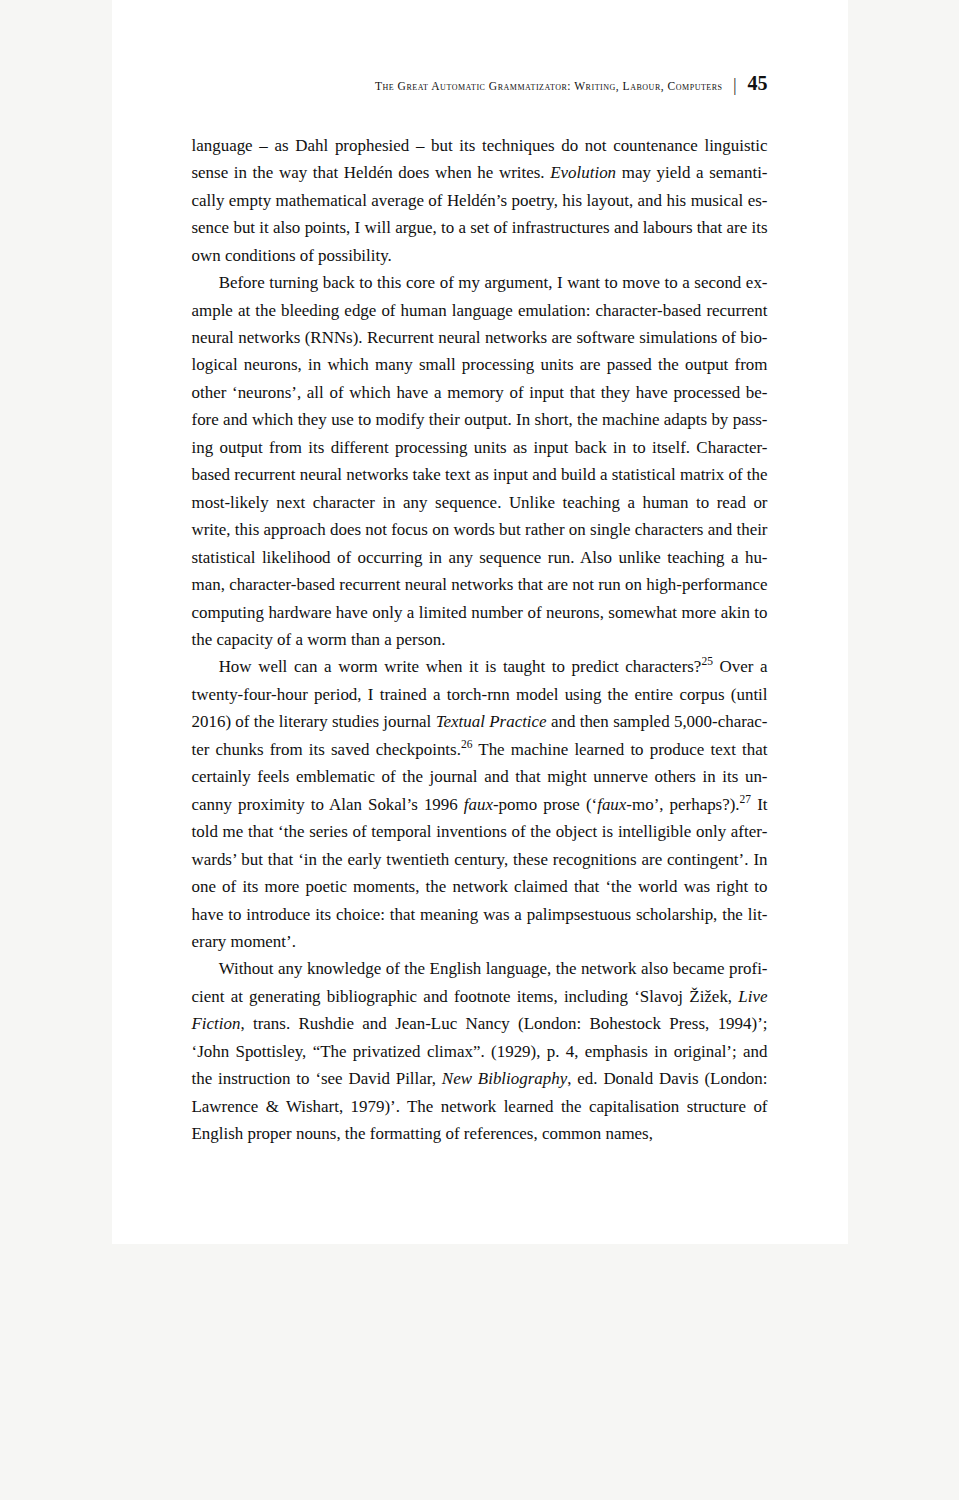The Great Automatic Grammatizator: Writing, Labour, Computers | 45
language – as Dahl prophesied – but its techniques do not countenance linguistic sense in the way that Heldén does when he writes. Evolution may yield a semantically empty mathematical average of Heldén’s poetry, his layout, and his musical essence but it also points, I will argue, to a set of infrastructures and labours that are its own conditions of possibility.
Before turning back to this core of my argument, I want to move to a second example at the bleeding edge of human language emulation: character-based recurrent neural networks (RNNs). Recurrent neural networks are software simulations of biological neurons, in which many small processing units are passed the output from other ‘neurons’, all of which have a memory of input that they have processed before and which they use to modify their output. In short, the machine adapts by passing output from its different processing units as input back in to itself. Character-based recurrent neural networks take text as input and build a statistical matrix of the most-likely next character in any sequence. Unlike teaching a human to read or write, this approach does not focus on words but rather on single characters and their statistical likelihood of occurring in any sequence run. Also unlike teaching a human, character-based recurrent neural networks that are not run on high-performance computing hardware have only a limited number of neurons, somewhat more akin to the capacity of a worm than a person.
How well can a worm write when it is taught to predict characters?25 Over a twenty-four-hour period, I trained a torch-rnn model using the entire corpus (until 2016) of the literary studies journal Textual Practice and then sampled 5,000-character chunks from its saved checkpoints.26 The machine learned to produce text that certainly feels emblematic of the journal and that might unnerve others in its uncanny proximity to Alan Sokal’s 1996 faux-pomo prose (‘faux-mo’, perhaps?).27 It told me that ‘the series of temporal inventions of the object is intelligible only afterwards’ but that ‘in the early twentieth century, these recognitions are contingent’. In one of its more poetic moments, the network claimed that ‘the world was right to have to introduce its choice: that meaning was a palimpsestuous scholarship, the literary moment’.
Without any knowledge of the English language, the network also became proficient at generating bibliographic and footnote items, including ‘Slavoj Žižek, Live Fiction, trans. Rushdie and Jean-Luc Nancy (London: Bohestock Press, 1994)’; ‘John Spottisley, “The privatized climax”. (1929), p. 4, emphasis in original’; and the instruction to ‘see David Pillar, New Bibliography, ed. Donald Davis (London: Lawrence & Wishart, 1979)’. The network learned the capitalisation structure of English proper nouns, the formatting of references, common names,